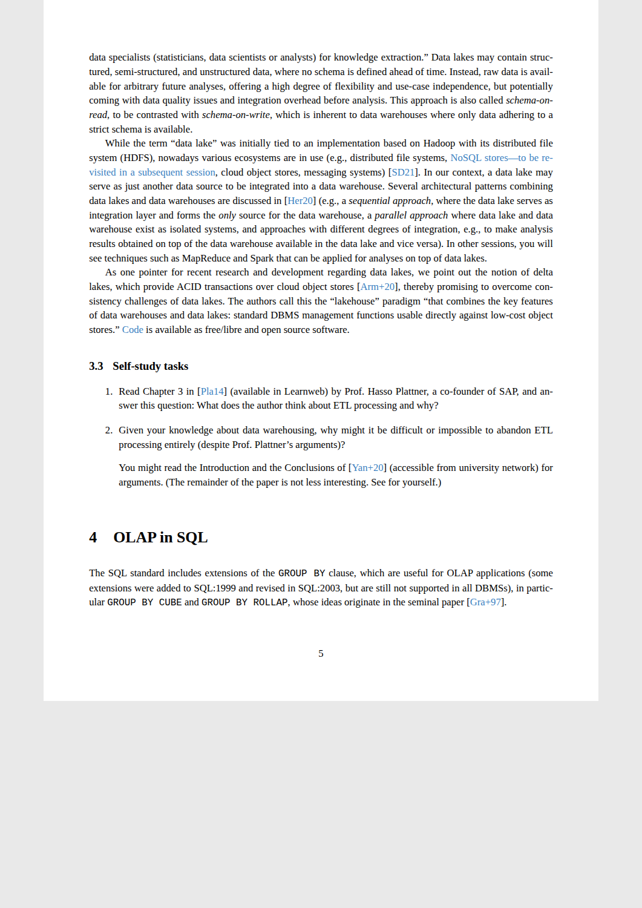data specialists (statisticians, data scientists or analysts) for knowledge extraction.” Data lakes may contain structured, semi-structured, and unstructured data, where no schema is defined ahead of time. Instead, raw data is available for arbitrary future analyses, offering a high degree of flexibility and use-case independence, but potentially coming with data quality issues and integration overhead before analysis. This approach is also called schema-on-read, to be contrasted with schema-on-write, which is inherent to data warehouses where only data adhering to a strict schema is available.
While the term “data lake” was initially tied to an implementation based on Hadoop with its distributed file system (HDFS), nowadays various ecosystems are in use (e.g., distributed file systems, NoSQL stores—to be revisited in a subsequent session, cloud object stores, messaging systems) [SD21]. In our context, a data lake may serve as just another data source to be integrated into a data warehouse. Several architectural patterns combining data lakes and data warehouses are discussed in [Her20] (e.g., a sequential approach, where the data lake serves as integration layer and forms the only source for the data warehouse, a parallel approach where data lake and data warehouse exist as isolated systems, and approaches with different degrees of integration, e.g., to make analysis results obtained on top of the data warehouse available in the data lake and vice versa). In other sessions, you will see techniques such as MapReduce and Spark that can be applied for analyses on top of data lakes.
As one pointer for recent research and development regarding data lakes, we point out the notion of delta lakes, which provide ACID transactions over cloud object stores [Arm+20], thereby promising to overcome consistency challenges of data lakes. The authors call this the “lakehouse” paradigm “that combines the key features of data warehouses and data lakes: standard DBMS management functions usable directly against low-cost object stores.” Code is available as free/libre and open source software.
3.3 Self-study tasks
Read Chapter 3 in [Pla14] (available in Learnweb) by Prof. Hasso Plattner, a co-founder of SAP, and answer this question: What does the author think about ETL processing and why?
Given your knowledge about data warehousing, why might it be difficult or impossible to abandon ETL processing entirely (despite Prof. Plattner’s arguments)?
You might read the Introduction and the Conclusions of [Yan+20] (accessible from university network) for arguments. (The remainder of the paper is not less interesting. See for yourself.)
4 OLAP in SQL
The SQL standard includes extensions of the GROUP BY clause, which are useful for OLAP applications (some extensions were added to SQL:1999 and revised in SQL:2003, but are still not supported in all DBMSs), in particular GROUP BY CUBE and GROUP BY ROLLAP, whose ideas originate in the seminal paper [Gra+97].
5